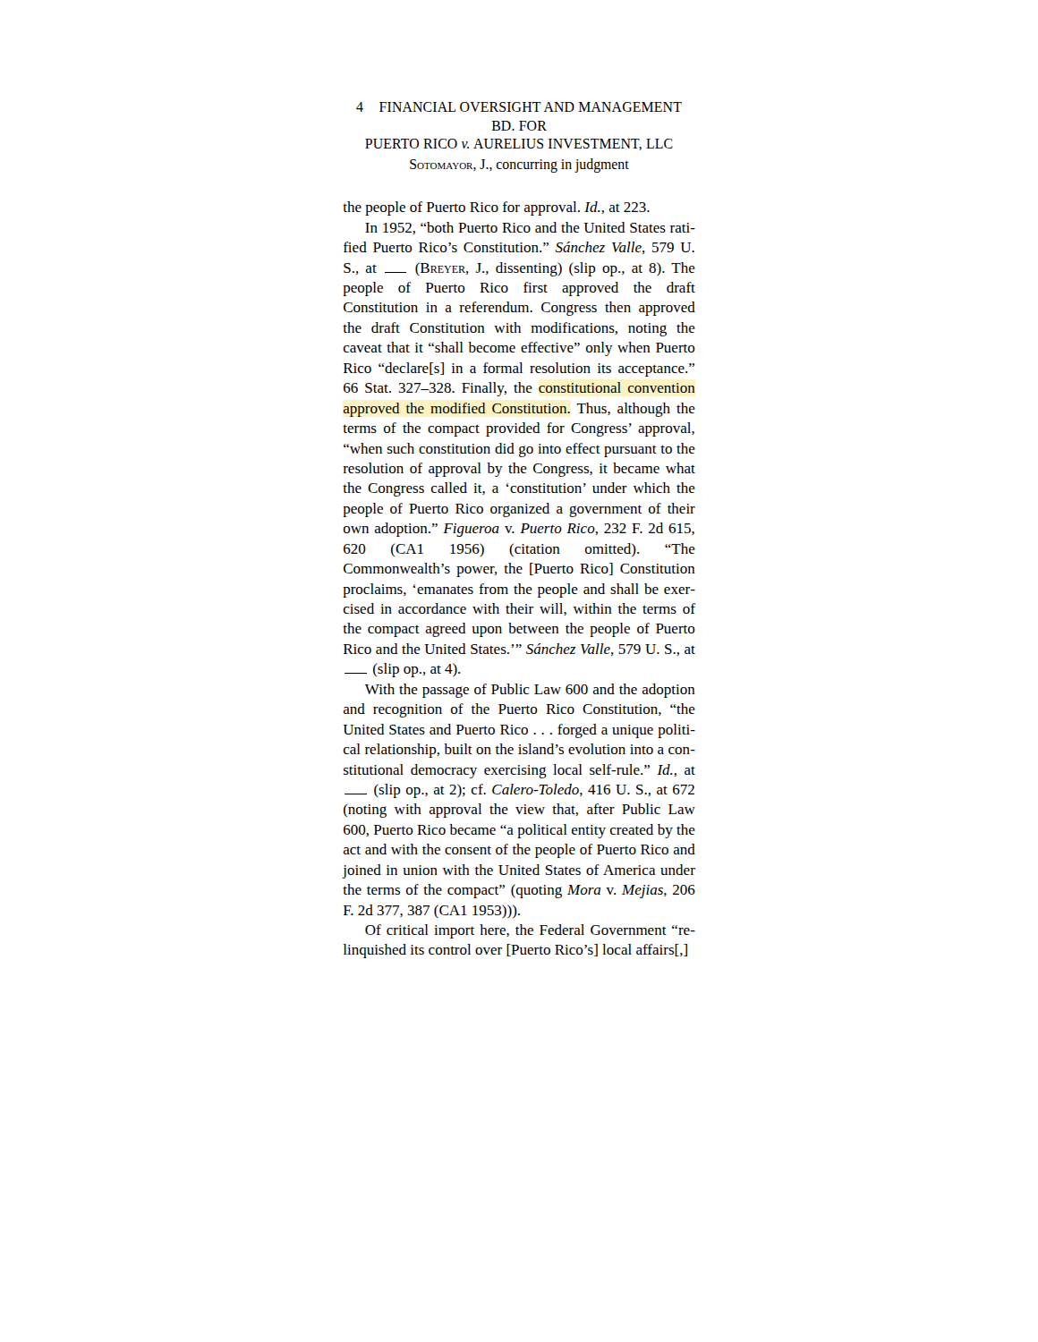4 FINANCIAL OVERSIGHT AND MANAGEMENT BD. FOR
PUERTO RICO v. AURELIUS INVESTMENT, LLC
Sotomayor, J., concurring in judgment
the people of Puerto Rico for approval. Id., at 223.
In 1952, “both Puerto Rico and the United States ratified Puerto Rico’s Constitution.” Sánchez Valle, 579 U. S., at (Breyer, J., dissenting) (slip op., at 8). The people of Puerto Rico first approved the draft Constitution in a referendum. Congress then approved the draft Constitution with modifications, noting the caveat that it “shall become effective” only when Puerto Rico “declare[s] in a formal resolution its acceptance.” 66 Stat. 327–328. Finally, the constitutional convention approved the modified Constitution. Thus, although the terms of the compact provided for Congress’ approval, “when such constitution did go into effect pursuant to the resolution of approval by the Congress, it became what the Congress called it, a ‘constitution’ under which the people of Puerto Rico organized a government of their own adoption.” Figueroa v. Puerto Rico, 232 F. 2d 615, 620 (CA1 1956) (citation omitted). “The Commonwealth’s power, the [Puerto Rico] Constitution proclaims, ‘emanates from the people and shall be exercised in accordance with their will, within the terms of the compact agreed upon between the people of Puerto Rico and the United States.’” Sánchez Valle, 579 U. S., at (slip op., at 4).
With the passage of Public Law 600 and the adoption and recognition of the Puerto Rico Constitution, “the United States and Puerto Rico . . . forged a unique political relationship, built on the island’s evolution into a constitutional democracy exercising local self-rule.” Id., at (slip op., at 2); cf. Calero-Toledo, 416 U. S., at 672 (noting with approval the view that, after Public Law 600, Puerto Rico became “a political entity created by the act and with the consent of the people of Puerto Rico and joined in union with the United States of America under the terms of the compact” (quoting Mora v. Mejias, 206 F. 2d 377, 387 (CA1 1953))).
Of critical import here, the Federal Government “relinquished its control over [Puerto Rico’s] local affairs[,]